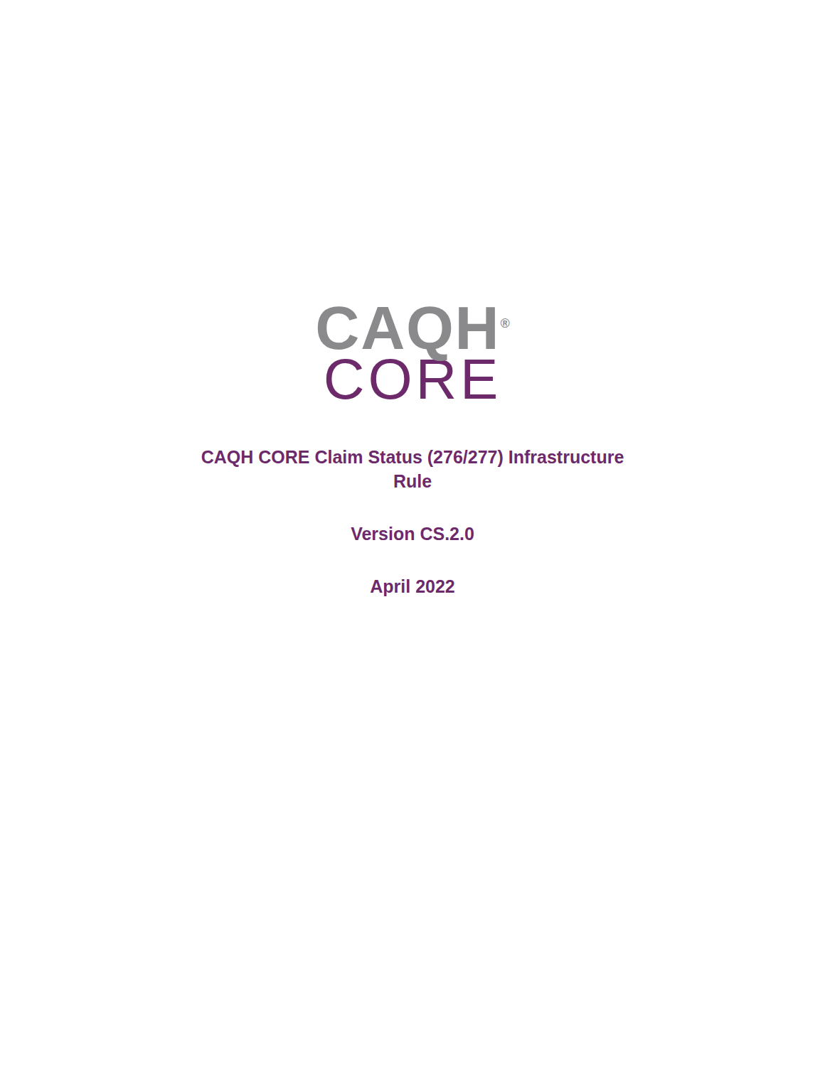CAQH®
CORE
CAQH CORE Claim Status (276/277) Infrastructure Rule
Version CS.2.0
April 2022